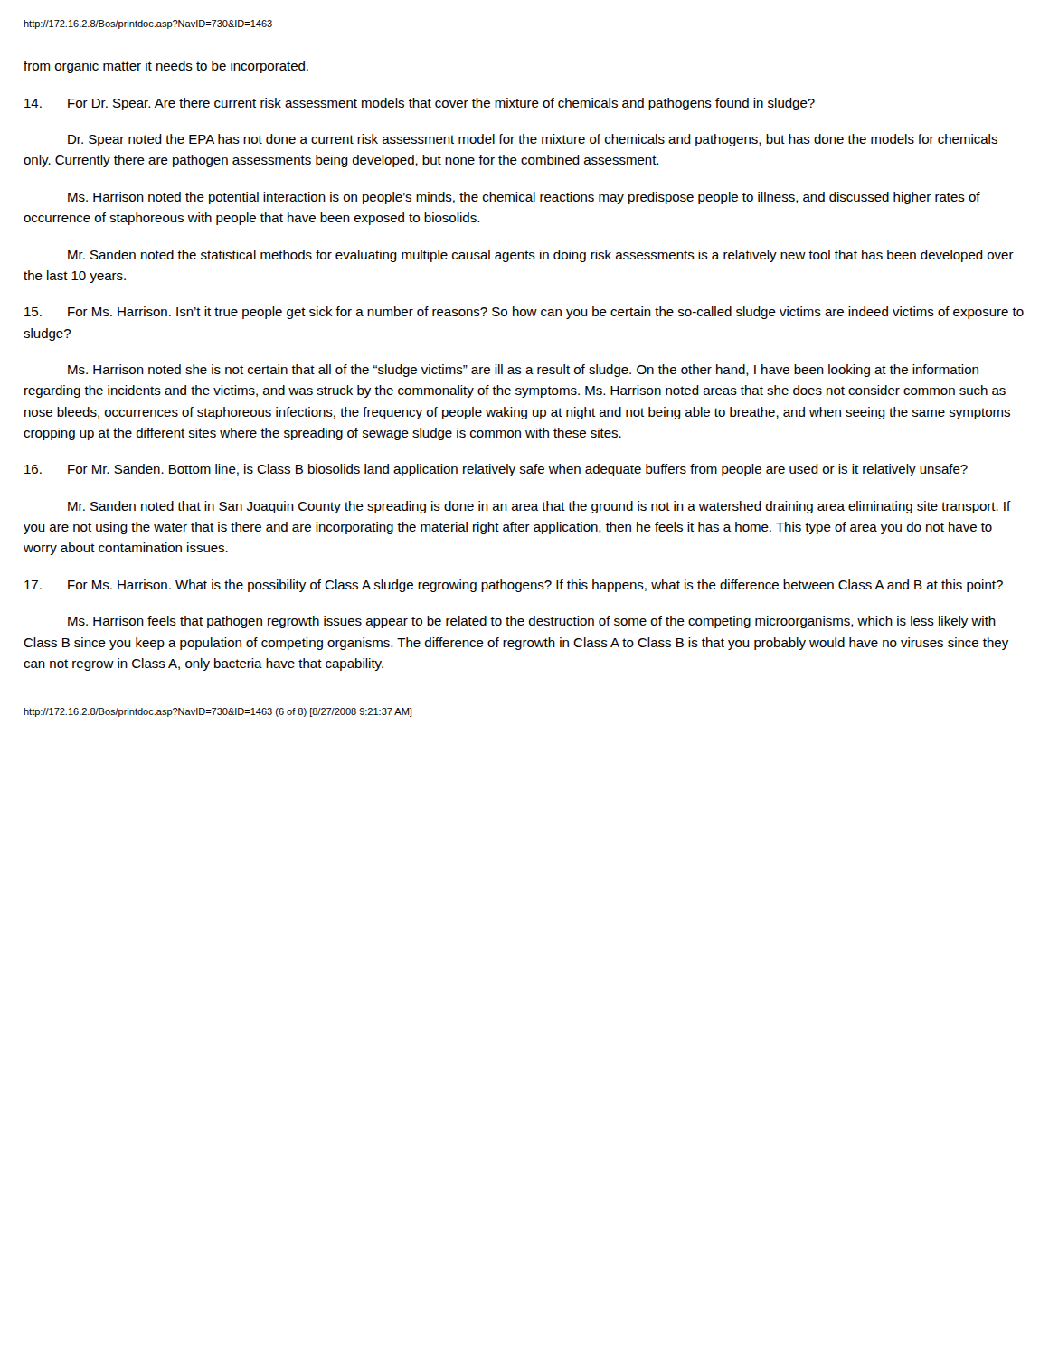http://172.16.2.8/Bos/printdoc.asp?NavID=730&ID=1463
from organic matter it needs to be incorporated.
14. For Dr. Spear. Are there current risk assessment models that cover the mixture of chemicals and pathogens found in sludge?
Dr. Spear noted the EPA has not done a current risk assessment model for the mixture of chemicals and pathogens, but has done the models for chemicals only. Currently there are pathogen assessments being developed, but none for the combined assessment.
Ms. Harrison noted the potential interaction is on people’s minds, the chemical reactions may predispose people to illness, and discussed higher rates of occurrence of staphoreous with people that have been exposed to biosolids.
Mr. Sanden noted the statistical methods for evaluating multiple causal agents in doing risk assessments is a relatively new tool that has been developed over the last 10 years.
15. For Ms. Harrison. Isn’t it true people get sick for a number of reasons? So how can you be certain the so-called sludge victims are indeed victims of exposure to sludge?
Ms. Harrison noted she is not certain that all of the “sludge victims” are ill as a result of sludge. On the other hand, I have been looking at the information regarding the incidents and the victims, and was struck by the commonality of the symptoms. Ms. Harrison noted areas that she does not consider common such as nose bleeds, occurrences of staphoreous infections, the frequency of people waking up at night and not being able to breathe, and when seeing the same symptoms cropping up at the different sites where the spreading of sewage sludge is common with these sites.
16. For Mr. Sanden. Bottom line, is Class B biosolids land application relatively safe when adequate buffers from people are used or is it relatively unsafe?
Mr. Sanden noted that in San Joaquin County the spreading is done in an area that the ground is not in a watershed draining area eliminating site transport. If you are not using the water that is there and are incorporating the material right after application, then he feels it has a home. This type of area you do not have to worry about contamination issues.
17. For Ms. Harrison. What is the possibility of Class A sludge regrowing pathogens? If this happens, what is the difference between Class A and B at this point?
Ms. Harrison feels that pathogen regrowth issues appear to be related to the destruction of some of the competing microorganisms, which is less likely with Class B since you keep a population of competing organisms. The difference of regrowth in Class A to Class B is that you probably would have no viruses since they can not regrow in Class A, only bacteria have that capability.
http://172.16.2.8/Bos/printdoc.asp?NavID=730&ID=1463 (6 of 8) [8/27/2008 9:21:37 AM]